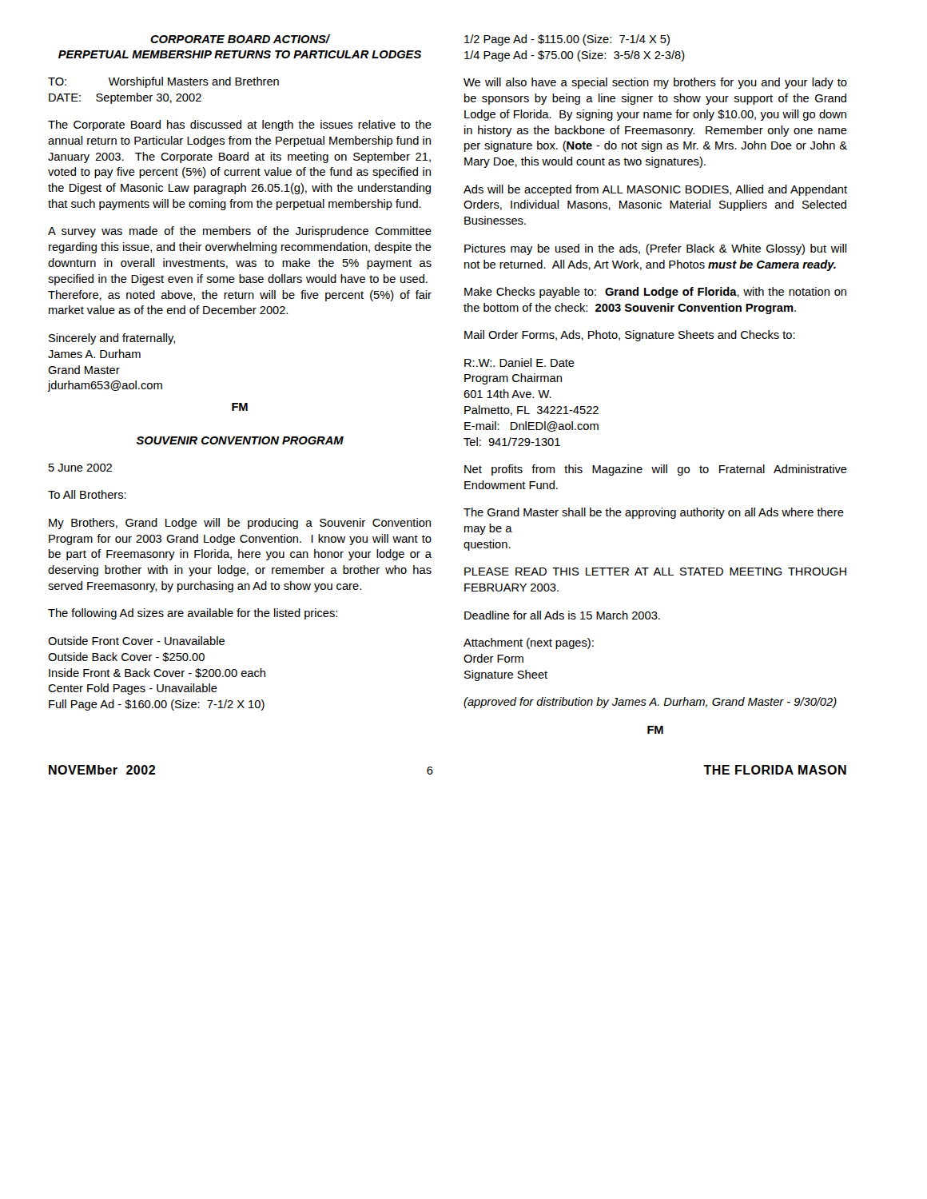CORPORATE BOARD ACTIONS/
PERPETUAL MEMBERSHIP RETURNS TO PARTICULAR LODGES
TO: Worshipful Masters and Brethren
DATE: September 30, 2002
The Corporate Board has discussed at length the issues relative to the annual return to Particular Lodges from the Perpetual Membership fund in January 2003. The Corporate Board at its meeting on September 21, voted to pay five percent (5%) of current value of the fund as specified in the Digest of Masonic Law paragraph 26.05.1(g), with the understanding that such payments will be coming from the perpetual membership fund.
A survey was made of the members of the Jurisprudence Committee regarding this issue, and their overwhelming recommendation, despite the downturn in overall investments, was to make the 5% payment as specified in the Digest even if some base dollars would have to be used. Therefore, as noted above, the return will be five percent (5%) of fair market value as of the end of December 2002.
Sincerely and fraternally,
James A. Durham
Grand Master
jdurham653@aol.com
FM
SOUVENIR CONVENTION PROGRAM
5 June 2002
To All Brothers:
My Brothers, Grand Lodge will be producing a Souvenir Convention Program for our 2003 Grand Lodge Convention. I know you will want to be part of Freemasonry in Florida, here you can honor your lodge or a deserving brother with in your lodge, or remember a brother who has served Freemasonry, by purchasing an Ad to show you care.
The following Ad sizes are available for the listed prices:
Outside Front Cover - Unavailable
Outside Back Cover - $250.00
Inside Front & Back Cover - $200.00 each
Center Fold Pages - Unavailable
Full Page Ad - $160.00 (Size: 7-1/2 X 10)
1/2 Page Ad - $115.00 (Size: 7-1/4 X 5)
1/4 Page Ad - $75.00 (Size: 3-5/8 X 2-3/8)
We will also have a special section my brothers for you and your lady to be sponsors by being a line signer to show your support of the Grand Lodge of Florida. By signing your name for only $10.00, you will go down in history as the backbone of Freemasonry. Remember only one name per signature box. (Note - do not sign as Mr. & Mrs. John Doe or John & Mary Doe, this would count as two signatures).
Ads will be accepted from ALL MASONIC BODIES, Allied and Appendant Orders, Individual Masons, Masonic Material Suppliers and Selected Businesses.
Pictures may be used in the ads, (Prefer Black & White Glossy) but will not be returned. All Ads, Art Work, and Photos must be Camera ready.
Make Checks payable to: Grand Lodge of Florida, with the notation on the bottom of the check: 2003 Souvenir Convention Program.
Mail Order Forms, Ads, Photo, Signature Sheets and Checks to:
R:.W:. Daniel E. Date
Program Chairman
601 14th Ave. W.
Palmetto, FL 34221-4522
E-mail: DnlEDl@aol.com
Tel: 941/729-1301
Net profits from this Magazine will go to Fraternal Administrative Endowment Fund.
The Grand Master shall be the approving authority on all Ads where there may be a
question.
PLEASE READ THIS LETTER AT ALL STATED MEETING THROUGH FEBRUARY 2003.
Deadline for all Ads is 15 March 2003.
Attachment (next pages):
Order Form
Signature Sheet
(approved for distribution by James A. Durham, Grand Master - 9/30/02)
FM
NOVEMber 2002
6
THE FLORIDA MASON